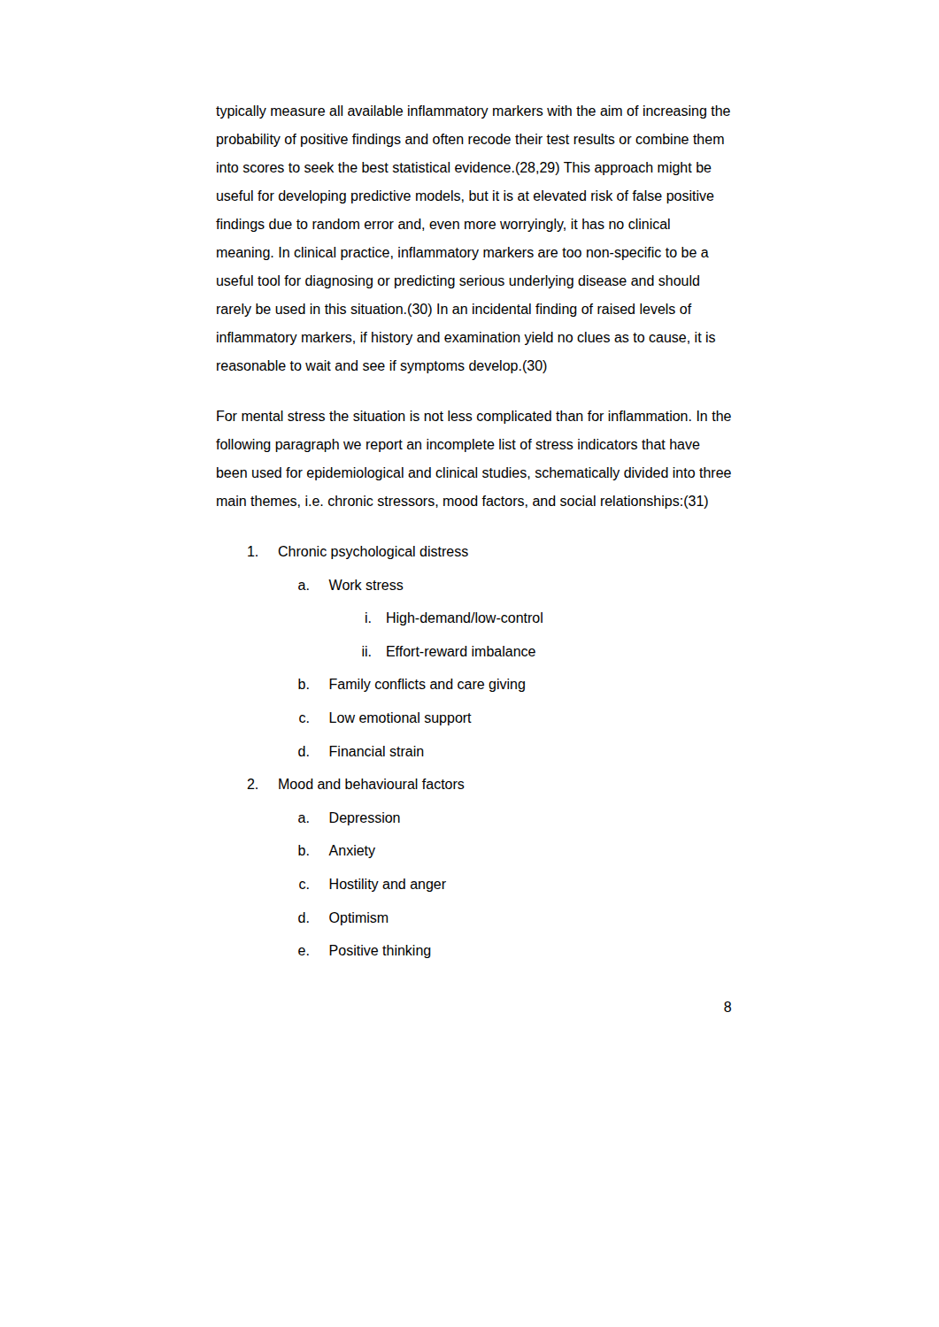typically measure all available inflammatory markers with the aim of increasing the probability of positive findings and often recode their test results or combine them into scores to seek the best statistical evidence.(28,29) This approach might be useful for developing predictive models, but it is at elevated risk of false positive findings due to random error and, even more worryingly, it has no clinical meaning. In clinical practice, inflammatory markers are too non-specific to be a useful tool for diagnosing or predicting serious underlying disease and should rarely be used in this situation.(30) In an incidental finding of raised levels of inflammatory markers, if history and examination yield no clues as to cause, it is reasonable to wait and see if symptoms develop.(30)
For mental stress the situation is not less complicated than for inflammation. In the following paragraph we report an incomplete list of stress indicators that have been used for epidemiological and clinical studies, schematically divided into three main themes, i.e. chronic stressors, mood factors, and social relationships:(31)
Chronic psychological distress
Work stress
High-demand/low-control
Effort-reward imbalance
Family conflicts and care giving
Low emotional support
Financial strain
Mood and behavioural factors
Depression
Anxiety
Hostility and anger
Optimism
Positive thinking
8